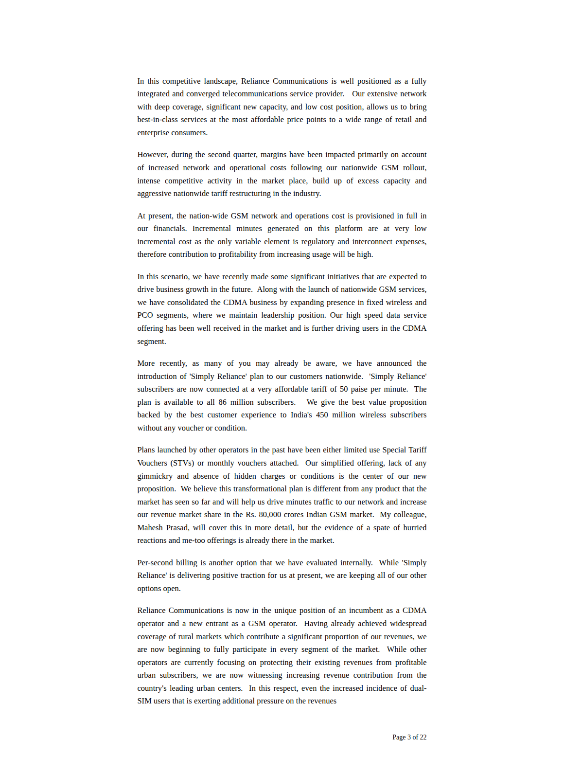In this competitive landscape, Reliance Communications is well positioned as a fully integrated and converged telecommunications service provider. Our extensive network with deep coverage, significant new capacity, and low cost position, allows us to bring best-in-class services at the most affordable price points to a wide range of retail and enterprise consumers.
However, during the second quarter, margins have been impacted primarily on account of increased network and operational costs following our nationwide GSM rollout, intense competitive activity in the market place, build up of excess capacity and aggressive nationwide tariff restructuring in the industry.
At present, the nation-wide GSM network and operations cost is provisioned in full in our financials. Incremental minutes generated on this platform are at very low incremental cost as the only variable element is regulatory and interconnect expenses, therefore contribution to profitability from increasing usage will be high.
In this scenario, we have recently made some significant initiatives that are expected to drive business growth in the future. Along with the launch of nationwide GSM services, we have consolidated the CDMA business by expanding presence in fixed wireless and PCO segments, where we maintain leadership position. Our high speed data service offering has been well received in the market and is further driving users in the CDMA segment.
More recently, as many of you may already be aware, we have announced the introduction of 'Simply Reliance' plan to our customers nationwide. 'Simply Reliance' subscribers are now connected at a very affordable tariff of 50 paise per minute. The plan is available to all 86 million subscribers. We give the best value proposition backed by the best customer experience to India's 450 million wireless subscribers without any voucher or condition.
Plans launched by other operators in the past have been either limited use Special Tariff Vouchers (STVs) or monthly vouchers attached. Our simplified offering, lack of any gimmickry and absence of hidden charges or conditions is the center of our new proposition. We believe this transformational plan is different from any product that the market has seen so far and will help us drive minutes traffic to our network and increase our revenue market share in the Rs. 80,000 crores Indian GSM market. My colleague, Mahesh Prasad, will cover this in more detail, but the evidence of a spate of hurried reactions and me-too offerings is already there in the market.
Per-second billing is another option that we have evaluated internally. While 'Simply Reliance' is delivering positive traction for us at present, we are keeping all of our other options open.
Reliance Communications is now in the unique position of an incumbent as a CDMA operator and a new entrant as a GSM operator. Having already achieved widespread coverage of rural markets which contribute a significant proportion of our revenues, we are now beginning to fully participate in every segment of the market. While other operators are currently focusing on protecting their existing revenues from profitable urban subscribers, we are now witnessing increasing revenue contribution from the country's leading urban centers. In this respect, even the increased incidence of dual-SIM users that is exerting additional pressure on the revenues
Page 3 of 22